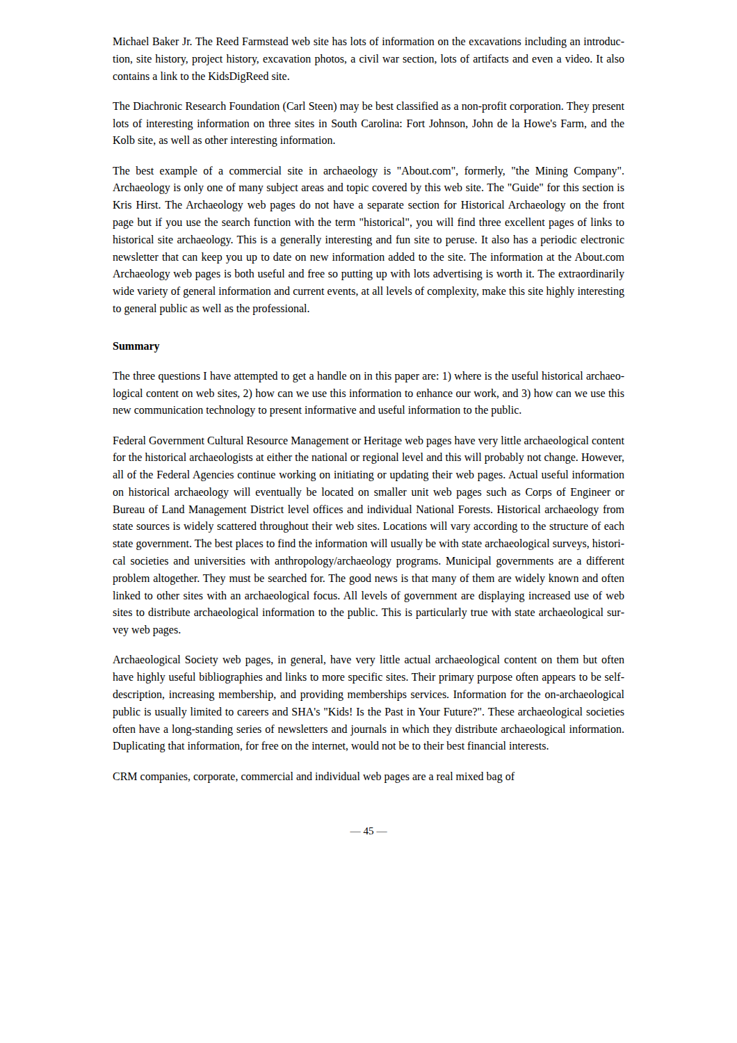Michael Baker Jr. The Reed Farmstead web site has lots of information on the excavations including an introduction, site history, project history, excavation photos, a civil war section, lots of artifacts and even a video. It also contains a link to the KidsDigReed site.
The Diachronic Research Foundation (Carl Steen) may be best classified as a non-profit corporation. They present lots of interesting information on three sites in South Carolina: Fort Johnson, John de la Howe's Farm, and the Kolb site, as well as other interesting information.
The best example of a commercial site in archaeology is "About.com", formerly, "the Mining Company". Archaeology is only one of many subject areas and topic covered by this web site. The "Guide" for this section is Kris Hirst. The Archaeology web pages do not have a separate section for Historical Archaeology on the front page but if you use the search function with the term "historical", you will find three excellent pages of links to historical site archaeology. This is a generally interesting and fun site to peruse. It also has a periodic electronic newsletter that can keep you up to date on new information added to the site. The information at the About.com Archaeology web pages is both useful and free so putting up with lots advertising is worth it. The extraordinarily wide variety of general information and current events, at all levels of complexity, make this site highly interesting to general public as well as the professional.
Summary
The three questions I have attempted to get a handle on in this paper are: 1) where is the useful historical archaeological content on web sites, 2) how can we use this information to enhance our work, and 3) how can we use this new communication technology to present informative and useful information to the public.
Federal Government Cultural Resource Management or Heritage web pages have very little archaeological content for the historical archaeologists at either the national or regional level and this will probably not change. However, all of the Federal Agencies continue working on initiating or updating their web pages. Actual useful information on historical archaeology will eventually be located on smaller unit web pages such as Corps of Engineer or Bureau of Land Management District level offices and individual National Forests. Historical archaeology from state sources is widely scattered throughout their web sites. Locations will vary according to the structure of each state government. The best places to find the information will usually be with state archaeological surveys, historical societies and universities with anthropology/archaeology programs. Municipal governments are a different problem altogether. They must be searched for. The good news is that many of them are widely known and often linked to other sites with an archaeological focus. All levels of government are displaying increased use of web sites to distribute archaeological information to the public. This is particularly true with state archaeological survey web pages.
Archaeological Society web pages, in general, have very little actual archaeological content on them but often have highly useful bibliographies and links to more specific sites. Their primary purpose often appears to be self-description, increasing membership, and providing memberships services. Information for the on-archaeological public is usually limited to careers and SHA's "Kids! Is the Past in Your Future?". These archaeological societies often have a long-standing series of newsletters and journals in which they distribute archaeological information. Duplicating that information, for free on the internet, would not be to their best financial interests.
CRM companies, corporate, commercial and individual web pages are a real mixed bag of
— 45 —